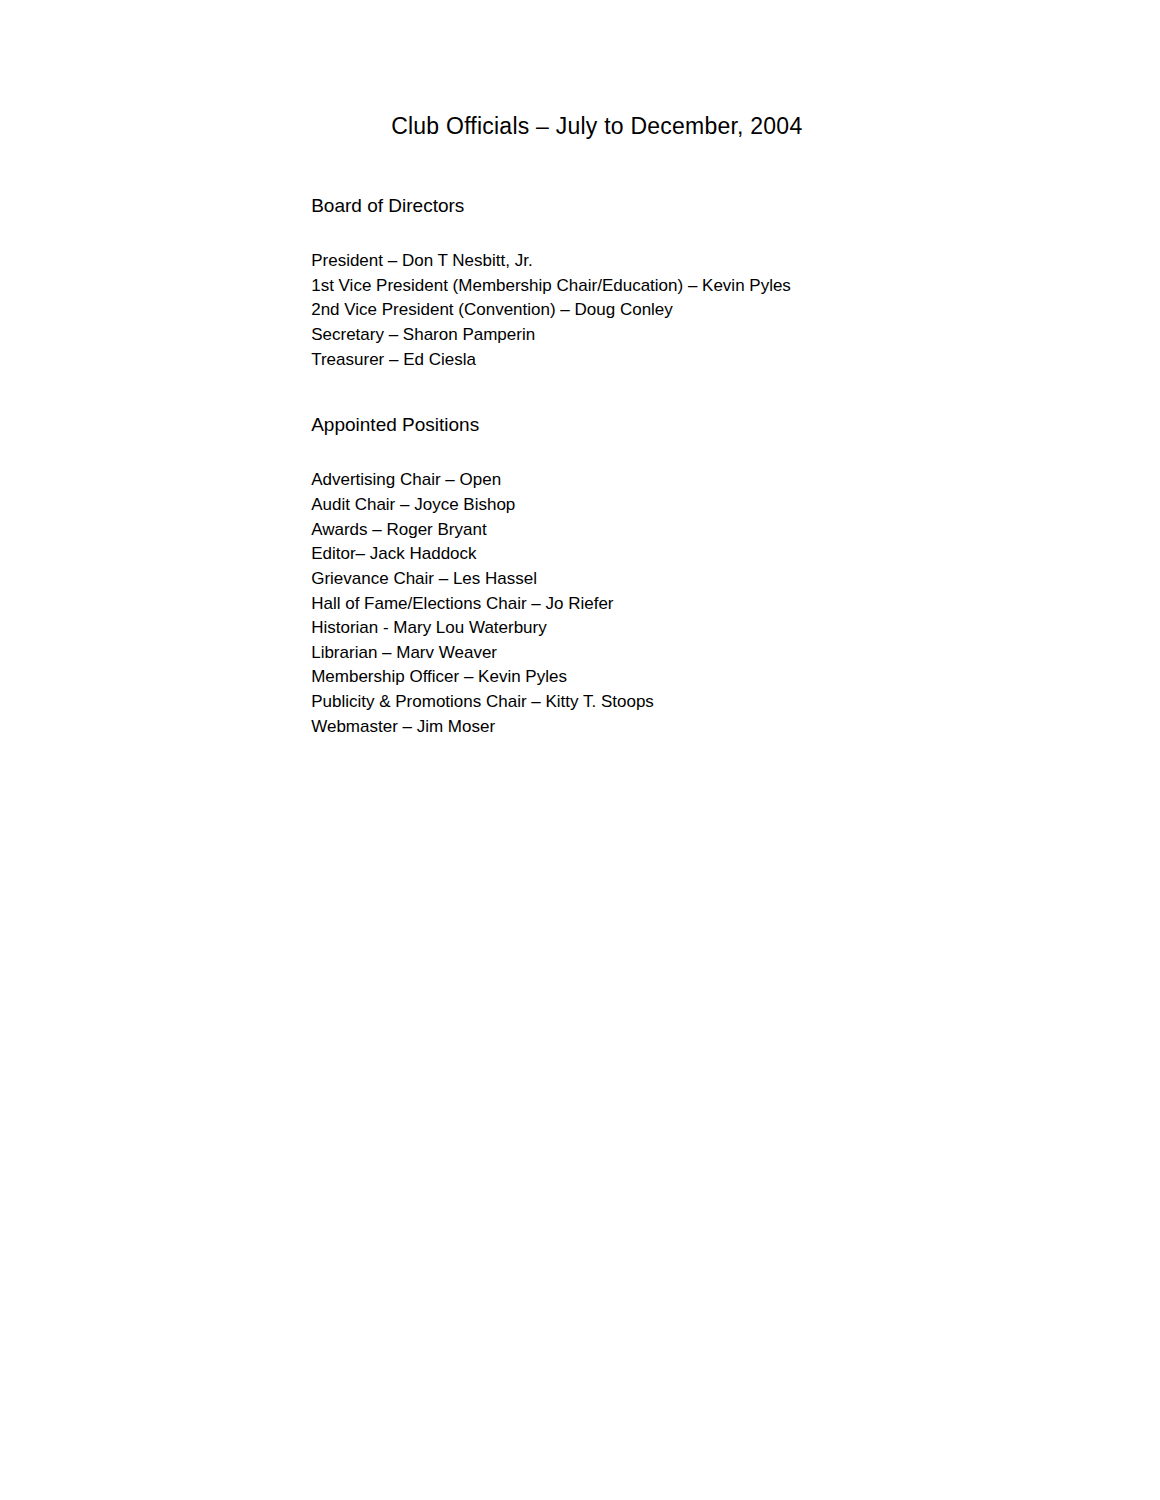Club Officials – July to December, 2004
Board of Directors
President – Don T Nesbitt, Jr.
1st Vice President (Membership Chair/Education) – Kevin Pyles
2nd Vice President (Convention) – Doug Conley
Secretary – Sharon Pamperin
Treasurer – Ed Ciesla
Appointed Positions
Advertising Chair – Open
Audit Chair – Joyce Bishop
Awards – Roger Bryant
Editor– Jack Haddock
Grievance Chair – Les Hassel
Hall of Fame/Elections Chair – Jo Riefer
Historian - Mary Lou Waterbury
Librarian – Marv Weaver
Membership Officer – Kevin Pyles
Publicity & Promotions Chair – Kitty T. Stoops
Webmaster – Jim Moser